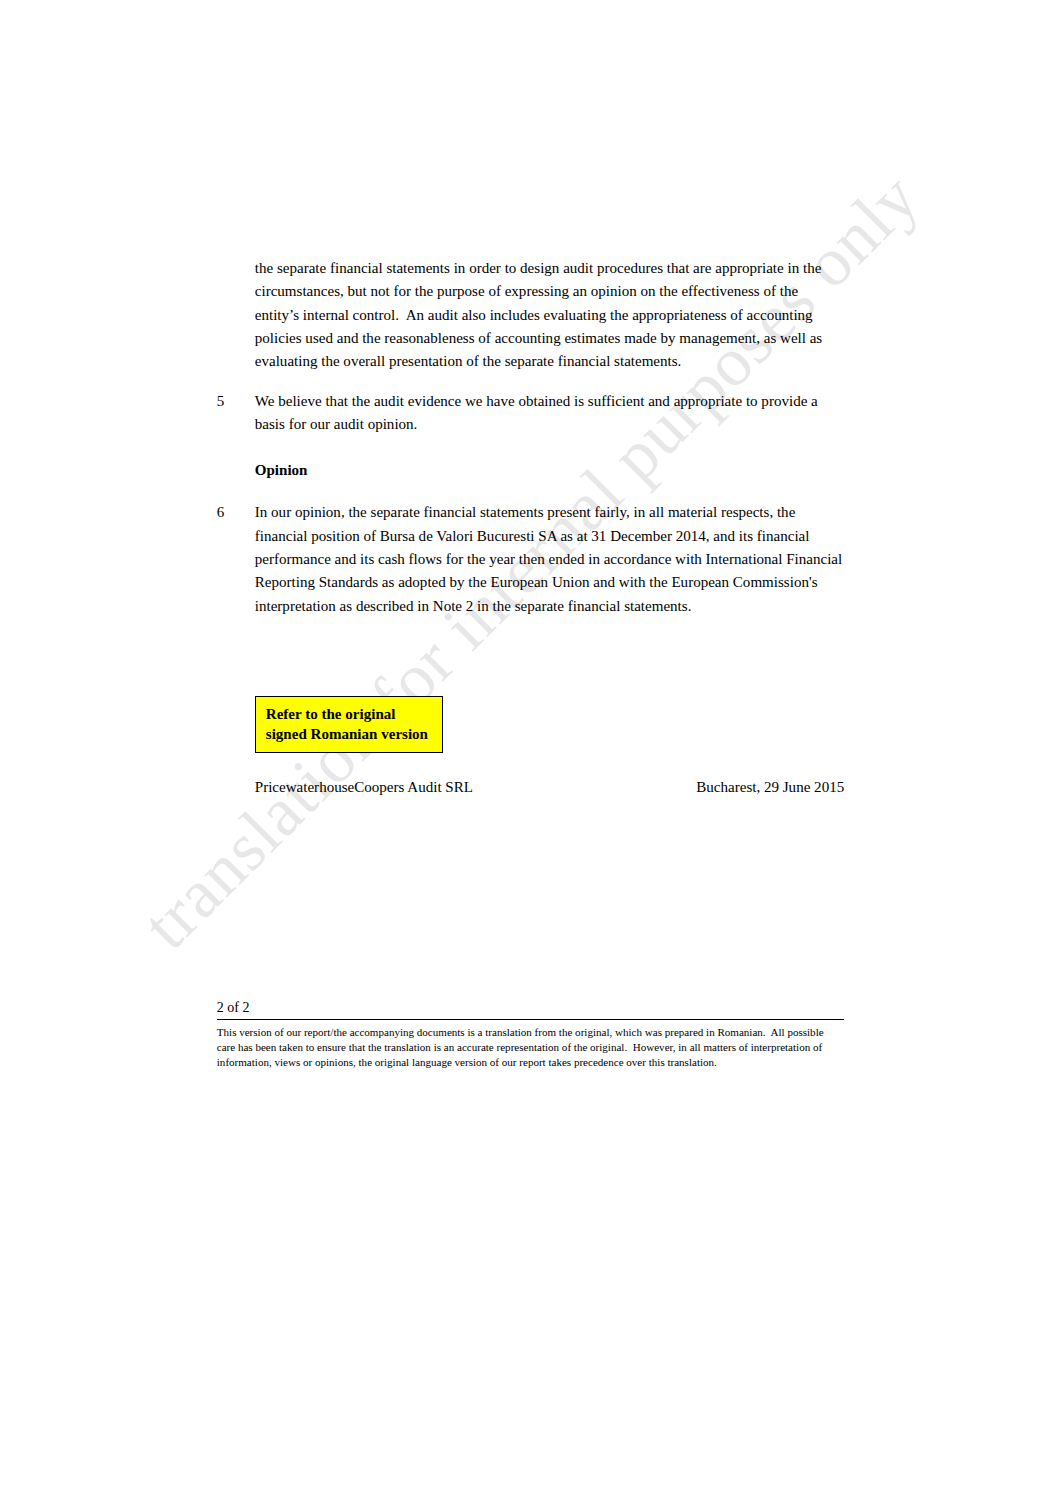translation for internal purposes only
the separate financial statements in order to design audit procedures that are appropriate in the circumstances, but not for the purpose of expressing an opinion on the effectiveness of the entity’s internal control. An audit also includes evaluating the appropriateness of accounting policies used and the reasonableness of accounting estimates made by management, as well as evaluating the overall presentation of the separate financial statements.
5
We believe that the audit evidence we have obtained is sufficient and appropriate to provide a basis for our audit opinion.
Opinion
6
In our opinion, the separate financial statements present fairly, in all material respects, the financial position of Bursa de Valori Bucuresti SA as at 31 December 2014, and its financial performance and its cash flows for the year then ended in accordance with International Financial Reporting Standards as adopted by the European Union and with the European Commission's interpretation as described in Note 2 in the separate financial statements.
Refer to the original
signed Romanian version
PricewaterhouseCoopers Audit SRL
Bucharest, 29 June 2015
2 of 2
This version of our report/the accompanying documents is a translation from the original, which was prepared in Romanian. All possible care has been taken to ensure that the translation is an accurate representation of the original. However, in all matters of interpretation of information, views or opinions, the original language version of our report takes precedence over this translation.